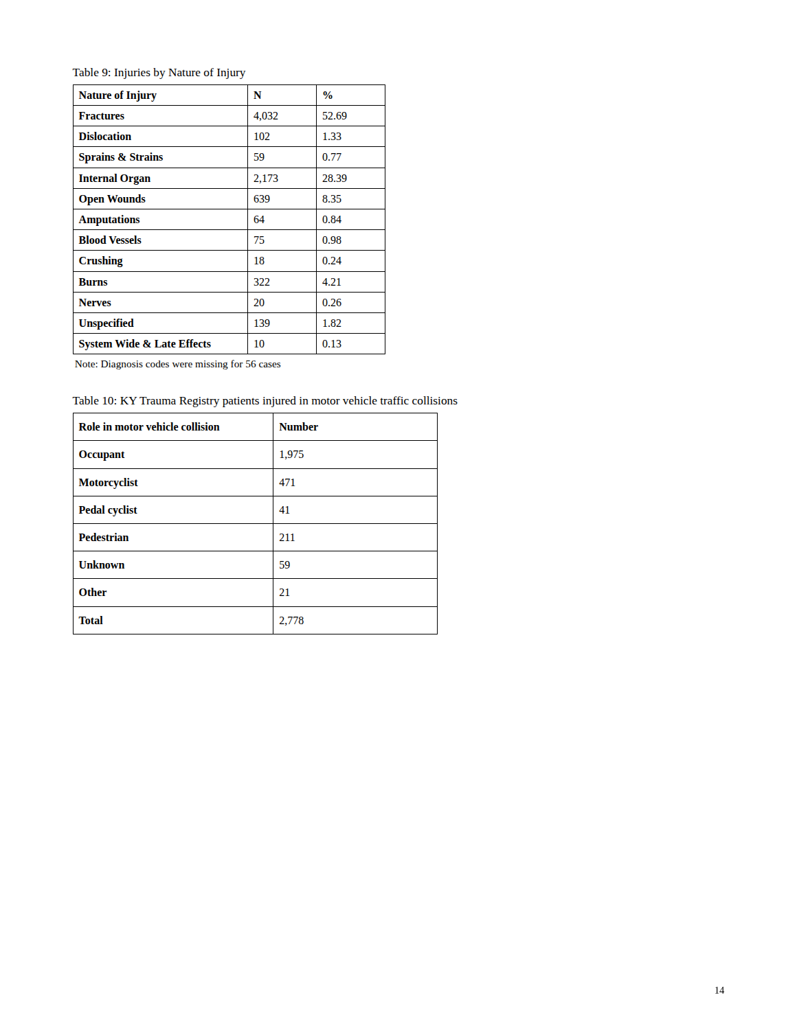Table 9: Injuries by Nature of Injury
| Nature of Injury | N | % |
| --- | --- | --- |
| Fractures | 4,032 | 52.69 |
| Dislocation | 102 | 1.33 |
| Sprains & Strains | 59 | 0.77 |
| Internal Organ | 2,173 | 28.39 |
| Open Wounds | 639 | 8.35 |
| Amputations | 64 | 0.84 |
| Blood Vessels | 75 | 0.98 |
| Crushing | 18 | 0.24 |
| Burns | 322 | 4.21 |
| Nerves | 20 | 0.26 |
| Unspecified | 139 | 1.82 |
| System Wide & Late Effects | 10 | 0.13 |
Note: Diagnosis codes were missing for 56 cases
Table 10: KY Trauma Registry patients injured in motor vehicle traffic collisions
| Role in motor vehicle collision | Number |
| --- | --- |
| Occupant | 1,975 |
| Motorcyclist | 471 |
| Pedal cyclist | 41 |
| Pedestrian | 211 |
| Unknown | 59 |
| Other | 21 |
| Total | 2,778 |
14